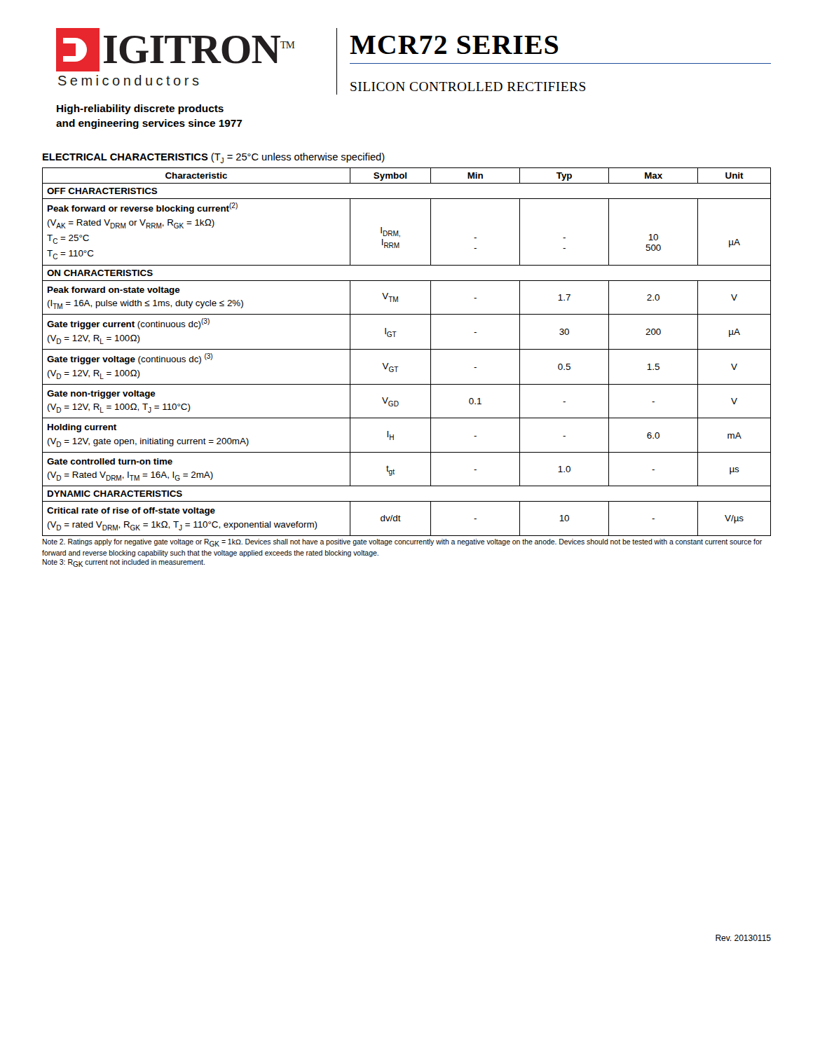IGITRONTM
Semiconductors
High-reliability discrete products
and engineering services since 1977
MCR72 SERIES
SILICON CONTROLLED RECTIFIERS
ELECTRICAL CHARACTERISTICS (TJ = 25°C unless otherwise specified)
| Characteristic | Symbol | Min | Typ | Max | Unit |
| --- | --- | --- | --- | --- | --- |
| OFF CHARACTERISTICS |
| Peak forward or reverse blocking current (2) (V AK = Rated V DRM or V RRM , R GK = 1kΩ) T C = 25°C T C = 110°C | I DRM, I RRM | - - | - - | 10 500 | µA |
| ON CHARACTERISTICS |
| Peak forward on-state voltage (I TM = 16A, pulse width ≤ 1ms, duty cycle ≤ 2%) | V TM | - | 1.7 | 2.0 | V |
| Gate trigger current (continuous dc) (3) (V D = 12V, R L = 100Ω) | I GT | - | 30 | 200 | µA |
| Gate trigger voltage (continuous dc) (3) (V D = 12V, R L = 100Ω) | V GT | - | 0.5 | 1.5 | V |
| Gate non-trigger voltage (V D = 12V, R L = 100Ω, T J = 110°C) | V GD | 0.1 | - | - | V |
| Holding current (V D = 12V, gate open, initiating current = 200mA) | I H | - | - | 6.0 | mA |
| Gate controlled turn-on time (V D = Rated V DRM , I TM = 16A, I G = 2mA) | t gt | - | 1.0 | - | µs |
| DYNAMIC CHARACTERISTICS |
| Critical rate of rise of off-state voltage (V D = rated V DRM , R GK = 1kΩ, T J = 110°C, exponential waveform) | dv/dt | - | 10 | - | V/µs |
Note 2. Ratings apply for negative gate voltage or RGK = 1kΩ. Devices shall not have a positive gate voltage concurrently with a negative voltage on the anode. Devices should not be tested with a constant current source for forward and reverse blocking capability such that the voltage applied exceeds the rated blocking voltage.
Note 3: RGK current not included in measurement.
Rev. 20130115